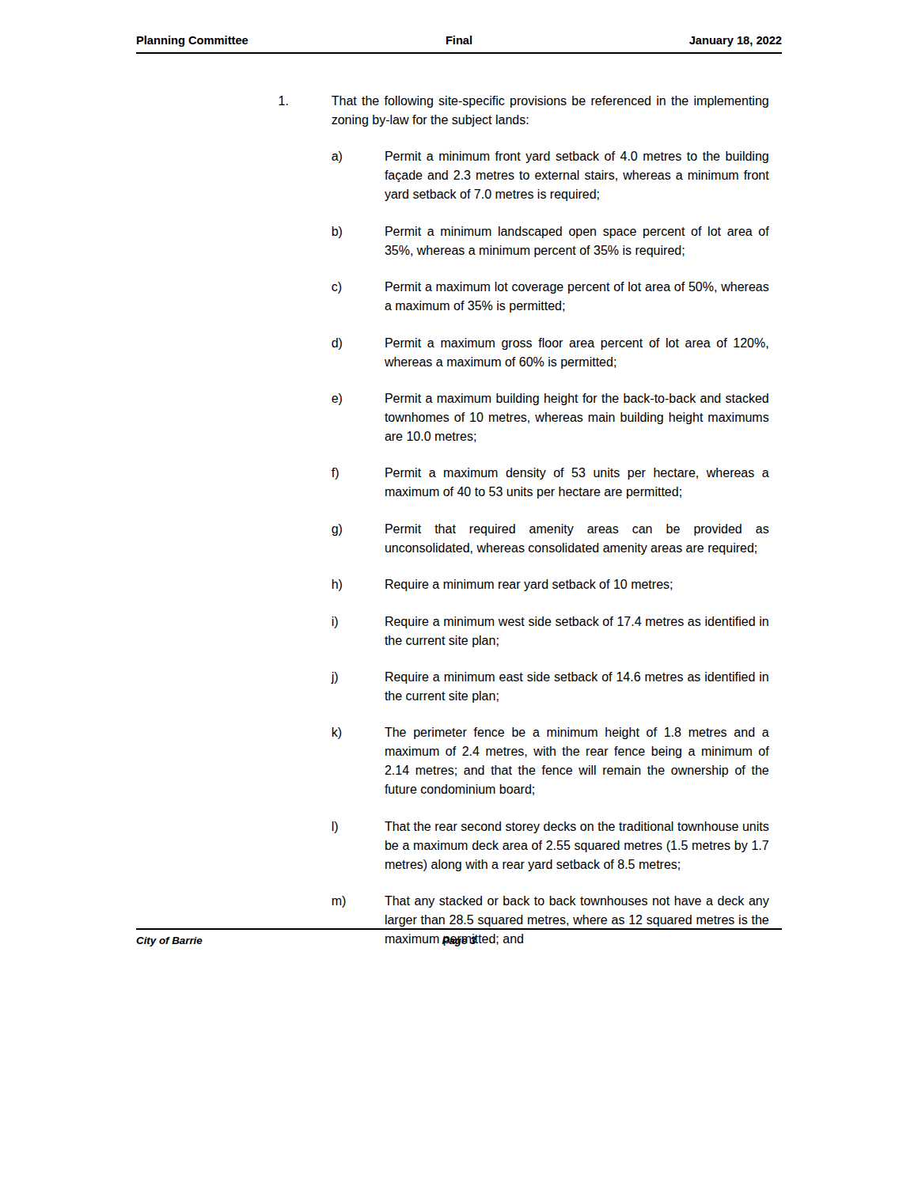Planning Committee
Final
January 18, 2022
1.
That the following site-specific provisions be referenced in the implementing zoning by-law for the subject lands:
a)
Permit a minimum front yard setback of 4.0 metres to the building façade and 2.3 metres to external stairs, whereas a minimum front yard setback of 7.0 metres is required;
b)
Permit a minimum landscaped open space percent of lot area of 35%, whereas a minimum percent of 35% is required;
c)
Permit a maximum lot coverage percent of lot area of 50%, whereas a maximum of 35% is permitted;
d)
Permit a maximum gross floor area percent of lot area of 120%, whereas a maximum of 60% is permitted;
e)
Permit a maximum building height for the back-to-back and stacked townhomes of 10 metres, whereas main building height maximums are 10.0 metres;
f)
Permit a maximum density of 53 units per hectare, whereas a maximum of 40 to 53 units per hectare are permitted;
g)
Permit that required amenity areas can be provided as unconsolidated, whereas consolidated amenity areas are required;
h)
Require a minimum rear yard setback of 10 metres;
i)
Require a minimum west side setback of 17.4 metres as identified in the current site plan;
j)
Require a minimum east side setback of 14.6 metres as identified in the current site plan;
k)
The perimeter fence be a minimum height of 1.8 metres and a maximum of 2.4 metres, with the rear fence being a minimum of 2.14 metres; and that the fence will remain the ownership of the future condominium board;
l)
That the rear second storey decks on the traditional townhouse units be a maximum deck area of 2.55 squared metres (1.5 metres by 1.7 metres) along with a rear yard setback of 8.5 metres;
m)
That any stacked or back to back townhouses not have a deck any larger than 28.5 squared metres, where as 12 squared metres is the maximum permitted; and
City of Barrie
Page 3